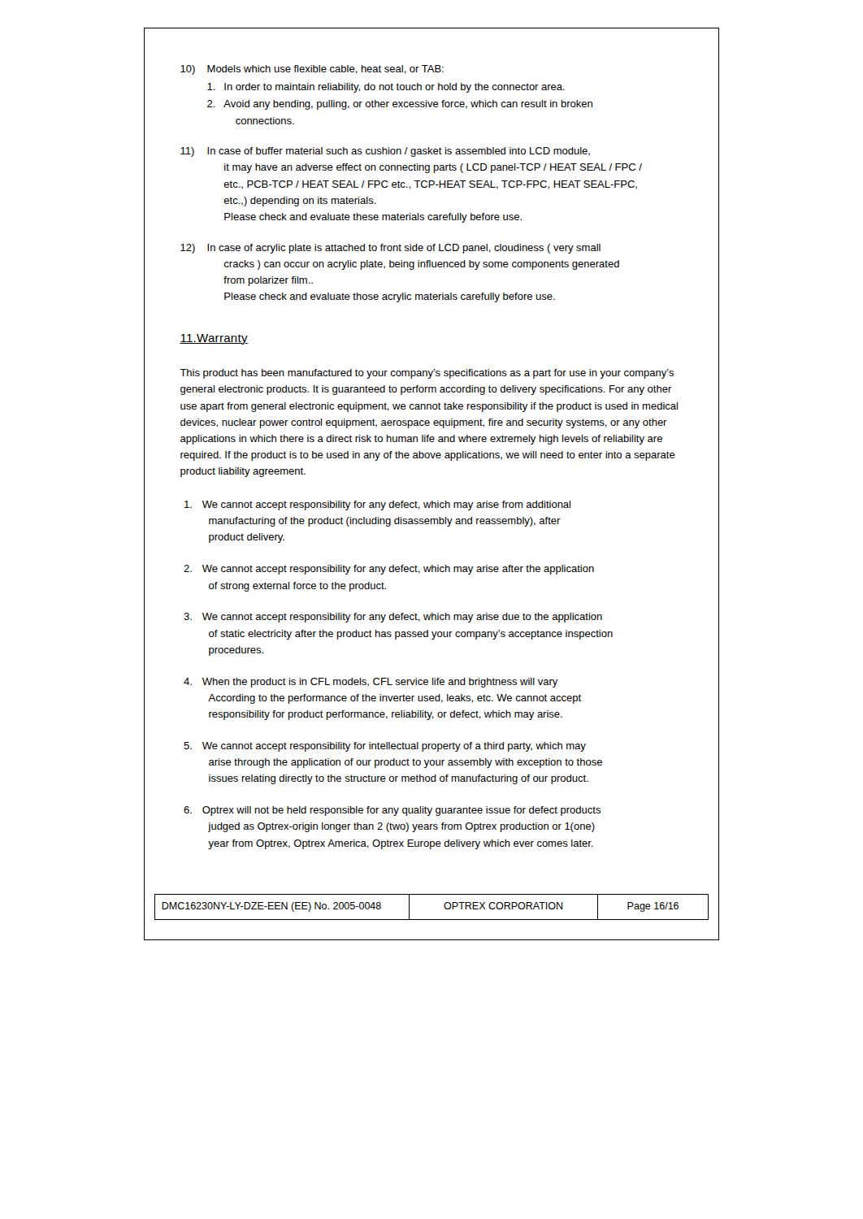10) Models which use flexible cable, heat seal, or TAB:
1. In order to maintain reliability, do not touch or hold by the connector area.
2. Avoid any bending, pulling, or other excessive force, which can result in broken
connections.
11) In case of buffer material such as cushion / gasket is assembled into LCD module,
it may have an adverse effect on connecting parts ( LCD panel-TCP / HEAT SEAL / FPC /
etc., PCB-TCP / HEAT SEAL / FPC etc., TCP-HEAT SEAL, TCP-FPC, HEAT SEAL-FPC,
etc.,) depending on its materials.
Please check and evaluate these materials carefully before use.
12) In case of acrylic plate is attached to front side of LCD panel, cloudiness ( very small
cracks ) can occur on acrylic plate, being influenced by some components generated
from polarizer film..
Please check and evaluate those acrylic materials carefully before use.
11.Warranty
This product has been manufactured to your company’s specifications as a part for use in your company’s general electronic products. It is guaranteed to perform according to delivery specifications. For any other use apart from general electronic equipment, we cannot take responsibility if the product is used in medical devices, nuclear power control equipment, aerospace equipment, fire and security systems, or any other applications in which there is a direct risk to human life and where extremely high levels of reliability are required. If the product is to be used in any of the above applications, we will need to enter into a separate product liability agreement.
1. We cannot accept responsibility for any defect, which may arise from additional
manufacturing of the product (including disassembly and reassembly), after
product delivery.
2. We cannot accept responsibility for any defect, which may arise after the application
of strong external force to the product.
3. We cannot accept responsibility for any defect, which may arise due to the application
of static electricity after the product has passed your company’s acceptance inspection
procedures.
4. When the product is in CFL models, CFL service life and brightness will vary
According to the performance of the inverter used, leaks, etc. We cannot accept
responsibility for product performance, reliability, or defect, which may arise.
5. We cannot accept responsibility for intellectual property of a third party, which may
arise through the application of our product to your assembly with exception to those
issues relating directly to the structure or method of manufacturing of our product.
6. Optrex will not be held responsible for any quality guarantee issue for defect products
judged as Optrex-origin longer than 2 (two) years from Optrex production or 1(one)
year from Optrex, Optrex America, Optrex Europe delivery which ever comes later.
| DMC16230NY-LY-DZE-EEN (EE) No. 2005-0048 | OPTREX CORPORATION | Page 16/16 |